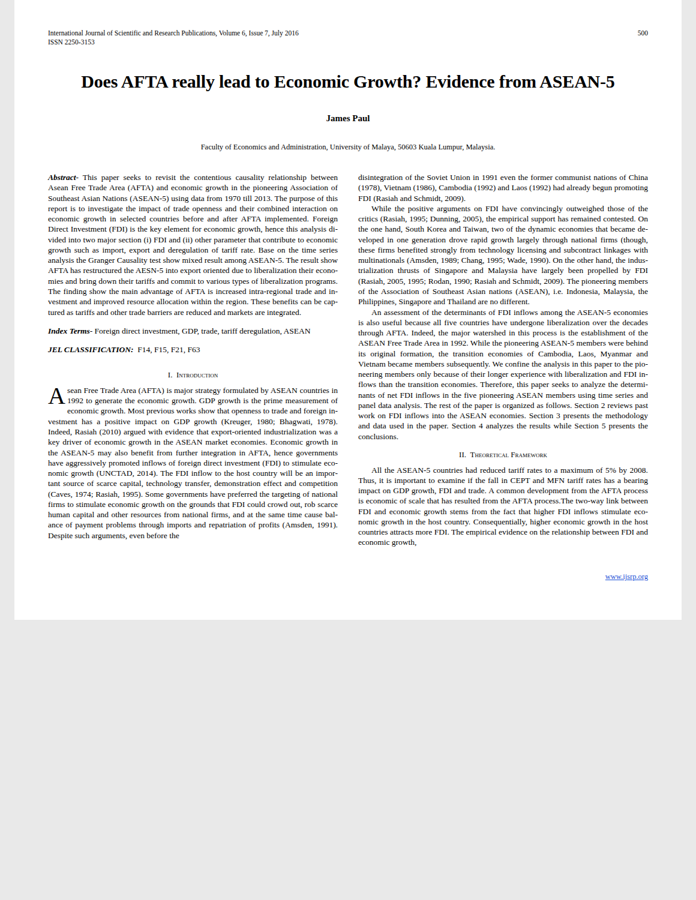International Journal of Scientific and Research Publications, Volume 6, Issue 7, July 2016
ISSN 2250-3153
500
Does AFTA really lead to Economic Growth? Evidence from ASEAN-5
James Paul
Faculty of Economics and Administration, University of Malaya, 50603 Kuala Lumpur, Malaysia.
Abstract- This paper seeks to revisit the contentious causality relationship between Asean Free Trade Area (AFTA) and economic growth in the pioneering Association of Southeast Asian Nations (ASEAN-5) using data from 1970 till 2013. The purpose of this report is to investigate the impact of trade openness and their combined interaction on economic growth in selected countries before and after AFTA implemented. Foreign Direct Investment (FDI) is the key element for economic growth, hence this analysis divided into two major section (i) FDI and (ii) other parameter that contribute to economic growth such as import, export and deregulation of tariff rate. Base on the time series analysis the Granger Causality test show mixed result among ASEAN-5. The result show AFTA has restructured the AESN-5 into export oriented due to liberalization their economies and bring down their tariffs and commit to various types of liberalization programs. The finding show the main advantage of AFTA is increased intra-regional trade and investment and improved resource allocation within the region. These benefits can be captured as tariffs and other trade barriers are reduced and markets are integrated.
Index Terms- Foreign direct investment, GDP, trade, tariff deregulation, ASEAN
JEL CLASSIFICATION: F14, F15, F21, F63
I. Introduction
Asean Free Trade Area (AFTA) is major strategy formulated by ASEAN countries in 1992 to generate the economic growth. GDP growth is the prime measurement of economic growth. Most previous works show that openness to trade and foreign investment has a positive impact on GDP growth (Kreuger, 1980; Bhagwati, 1978). Indeed, Rasiah (2010) argued with evidence that export-oriented industrialization was a key driver of economic growth in the ASEAN market economies. Economic growth in the ASEAN-5 may also benefit from further integration in AFTA, hence governments have aggressively promoted inflows of foreign direct investment (FDI) to stimulate economic growth (UNCTAD, 2014). The FDI inflow to the host country will be an important source of scarce capital, technology transfer, demonstration effect and competition (Caves, 1974; Rasiah, 1995). Some governments have preferred the targeting of national firms to stimulate economic growth on the grounds that FDI could crowd out, rob scarce human capital and other resources from national firms, and at the same time cause balance of payment problems through imports and repatriation of profits (Amsden, 1991). Despite such arguments, even before the
disintegration of the Soviet Union in 1991 even the former communist nations of China (1978), Vietnam (1986), Cambodia (1992) and Laos (1992) had already begun promoting FDI (Rasiah and Schmidt, 2009).
While the positive arguments on FDI have convincingly outweighed those of the critics (Rasiah, 1995; Dunning, 2005), the empirical support has remained contested. On the one hand, South Korea and Taiwan, two of the dynamic economies that became developed in one generation drove rapid growth largely through national firms (though, these firms benefited strongly from technology licensing and subcontract linkages with multinationals (Amsden, 1989; Chang, 1995; Wade, 1990). On the other hand, the industrialization thrusts of Singapore and Malaysia have largely been propelled by FDI (Rasiah, 2005, 1995; Rodan, 1990; Rasiah and Schmidt, 2009). The pioneering members of the Association of Southeast Asian nations (ASEAN), i.e. Indonesia, Malaysia, the Philippines, Singapore and Thailand are no different.
An assessment of the determinants of FDI inflows among the ASEAN-5 economies is also useful because all five countries have undergone liberalization over the decades through AFTA. Indeed, the major watershed in this process is the establishment of the ASEAN Free Trade Area in 1992. While the pioneering ASEAN-5 members were behind its original formation, the transition economies of Cambodia, Laos, Myanmar and Vietnam became members subsequently. We confine the analysis in this paper to the pioneering members only because of their longer experience with liberalization and FDI inflows than the transition economies. Therefore, this paper seeks to analyze the determinants of net FDI inflows in the five pioneering ASEAN members using time series and panel data analysis. The rest of the paper is organized as follows. Section 2 reviews past work on FDI inflows into the ASEAN economies. Section 3 presents the methodology and data used in the paper. Section 4 analyzes the results while Section 5 presents the conclusions.
II. Theoretical Framework
All the ASEAN-5 countries had reduced tariff rates to a maximum of 5% by 2008. Thus, it is important to examine if the fall in CEPT and MFN tariff rates has a bearing impact on GDP growth, FDI and trade. A common development from the AFTA process is economic of scale that has resulted from the AFTA process.The two-way link between FDI and economic growth stems from the fact that higher FDI inflows stimulate economic growth in the host country. Consequentially, higher economic growth in the host countries attracts more FDI. The empirical evidence on the relationship between FDI and economic growth,
www.ijsrp.org